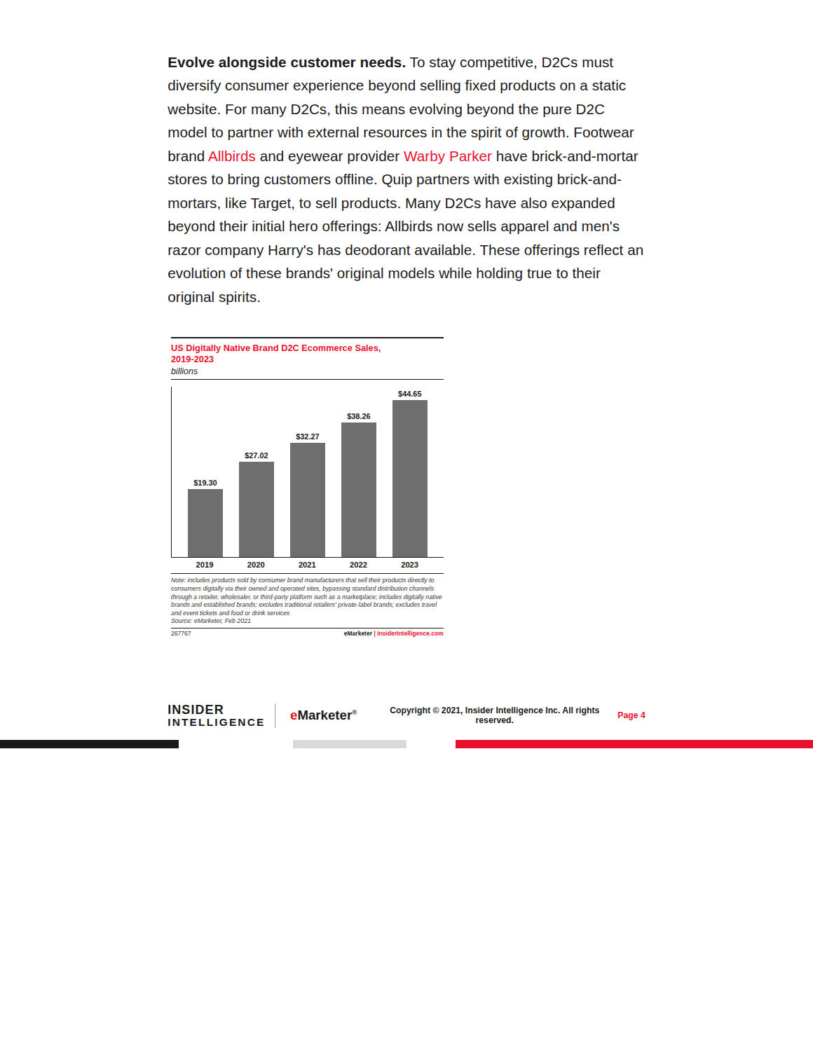Evolve alongside customer needs. To stay competitive, D2Cs must diversify consumer experience beyond selling fixed products on a static website. For many D2Cs, this means evolving beyond the pure D2C model to partner with external resources in the spirit of growth. Footwear brand Allbirds and eyewear provider Warby Parker have brick-and-mortar stores to bring customers offline. Quip partners with existing brick-and-mortars, like Target, to sell products. Many D2Cs have also expanded beyond their initial hero offerings: Allbirds now sells apparel and men's razor company Harry's has deodorant available. These offerings reflect an evolution of these brands' original models while holding true to their original spirits.
US Digitally Native Brand D2C Ecommerce Sales,
2019-2023
billions
$19.30
$27.02
$32.27
$38.26
$44.65
2019 2020 2021 2022 2023
Note: includes products sold by consumer brand manufacturers that sell their products directly to consumers digitally via their owned and operated sites, bypassing standard distribution channels through a retailer, wholesaler, or third-party platform such as a marketplace; includes digitally native brands and established brands; excludes traditional retailers' private-label brands; excludes travel and event tickets and food or drink services
Source: eMarketer, Feb 2021
267767 eMarketer | InsiderIntelligence.com
INSIDER INTELLIGENCE
e Marketer®
Copyright © 2021, Insider Intelligence Inc. All rights reserved.
Page 4